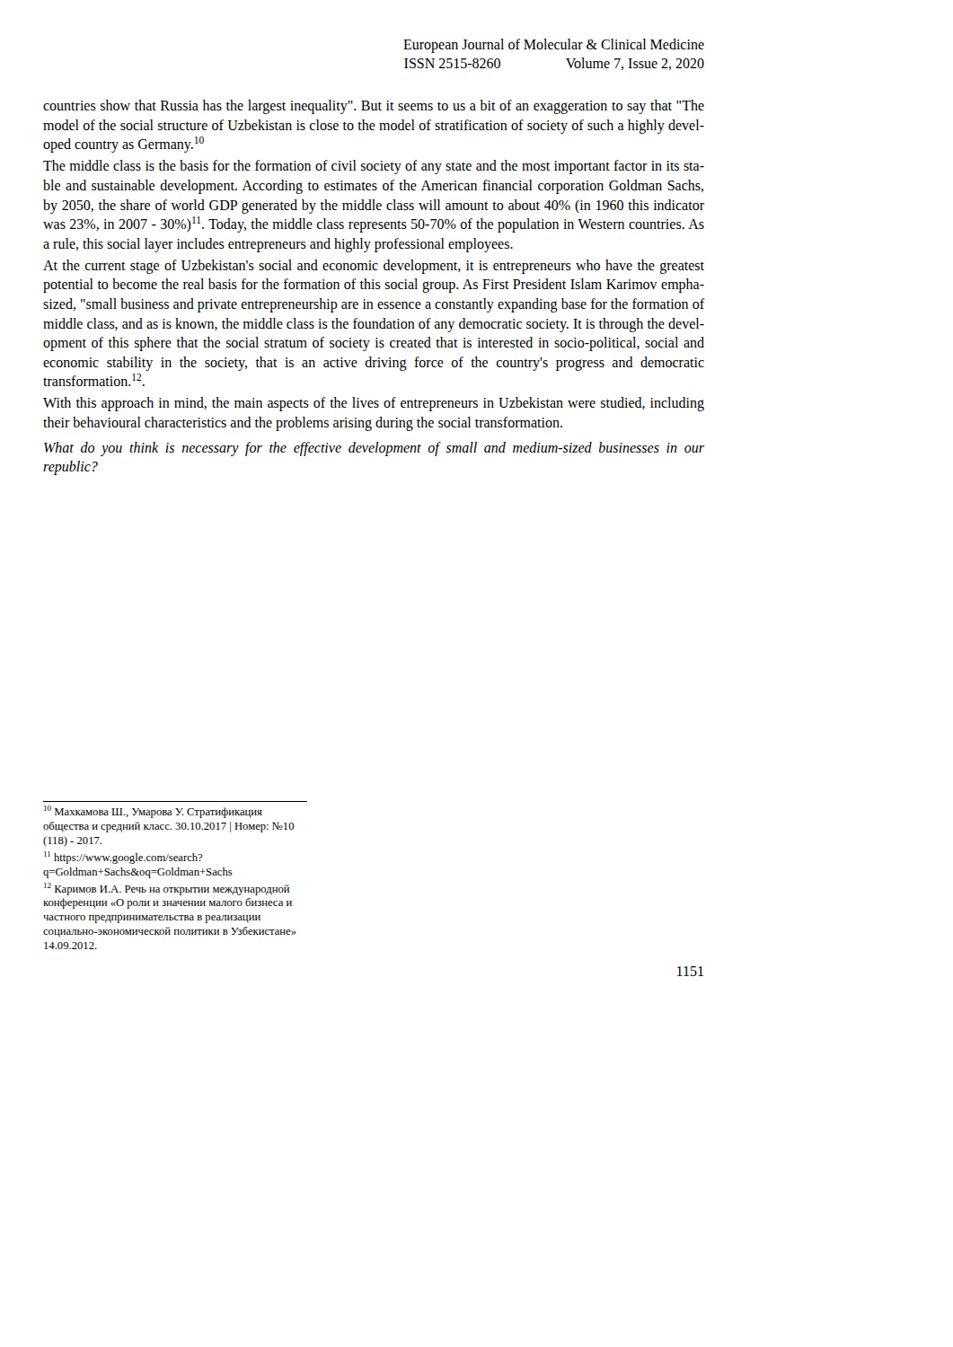European Journal of Molecular & Clinical Medicine ISSN 2515-8260 Volume 7, Issue 2, 2020
countries show that Russia has the largest inequality". But it seems to us a bit of an exaggeration to say that "The model of the social structure of Uzbekistan is close to the model of stratification of society of such a highly developed country as Germany.10
The middle class is the basis for the formation of civil society of any state and the most important factor in its stable and sustainable development. According to estimates of the American financial corporation Goldman Sachs, by 2050, the share of world GDP generated by the middle class will amount to about 40% (in 1960 this indicator was 23%, in 2007 - 30%)11. Today, the middle class represents 50-70% of the population in Western countries. As a rule, this social layer includes entrepreneurs and highly professional employees.
At the current stage of Uzbekistan's social and economic development, it is entrepreneurs who have the greatest potential to become the real basis for the formation of this social group. As First President Islam Karimov emphasized, "small business and private entrepreneurship are in essence a constantly expanding base for the formation of middle class, and as is known, the middle class is the foundation of any democratic society. It is through the development of this sphere that the social stratum of society is created that is interested in socio-political, social and economic stability in the society, that is an active driving force of the country's progress and democratic transformation.12.
With this approach in mind, the main aspects of the lives of entrepreneurs in Uzbekistan were studied, including their behavioural characteristics and the problems arising during the social transformation.
What do you think is necessary for the effective development of small and medium-sized businesses in our republic?
10 Махкамова Ш., Умарова У. Стратификация общества и средний класс. 30.10.2017 | Номер: №10 (118) - 2017.
11 https://www.google.com/search?q=Goldman+Sachs&oq=Goldman+Sachs
12 Каримов И.А. Речь на открытии международной конференции «О роли и значении малого бизнеса и частного предпринимательства в реализации социально-экономической политики в Узбекистане» 14.09.2012.
1151